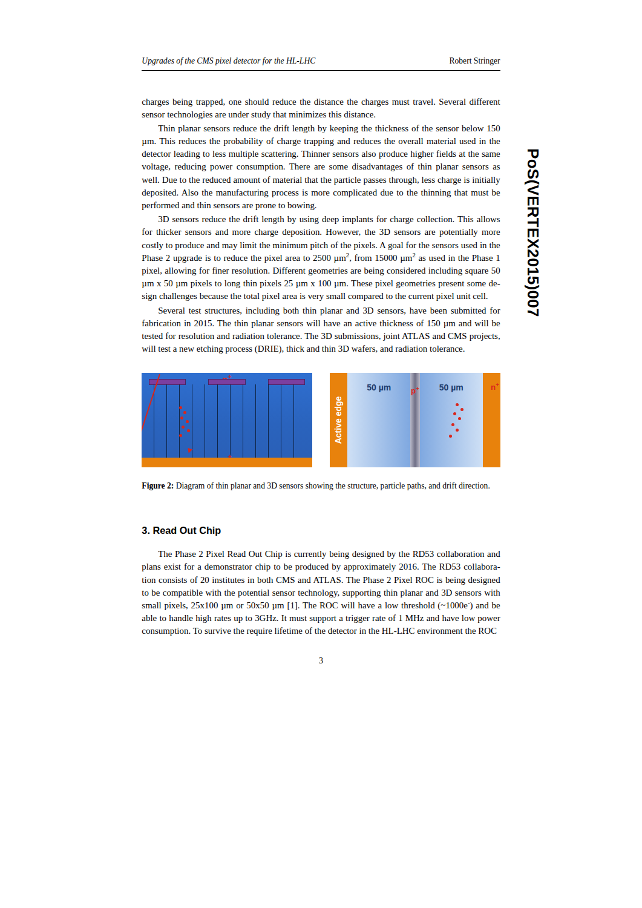Upgrades of the CMS pixel detector for the HL-LHC Robert Stringer
PoS(VERTEX2015)007
charges being trapped, one should reduce the distance the charges must travel. Several different sensor technologies are under study that minimizes this distance.
Thin planar sensors reduce the drift length by keeping the thickness of the sensor below 150 µm. This reduces the probability of charge trapping and reduces the overall material used in the detector leading to less multiple scattering. Thinner sensors also produce higher fields at the same voltage, reducing power consumption. There are some disadvantages of thin planar sensors as well. Due to the reduced amount of material that the particle passes through, less charge is initially deposited. Also the manufacturing process is more complicated due to the thinning that must be performed and thin sensors are prone to bowing.
3D sensors reduce the drift length by using deep implants for charge collection. This allows for thicker sensors and more charge deposition. However, the 3D sensors are potentially more costly to produce and may limit the minimum pitch of the pixels. A goal for the sensors used in the Phase 2 upgrade is to reduce the pixel area to 2500 µm2, from 15000 µm2 as used in the Phase 1 pixel, allowing for finer resolution. Different geometries are being considered including square 50 µm x 50 µm pixels to long thin pixels 25 µm x 100 µm. These pixel geometries present some design challenges because the total pixel area is very small compared to the current pixel unit cell.
Several test structures, including both thin planar and 3D sensors, have been submitted for fabrication in 2015. The thin planar sensors will have an active thickness of 150 µm and will be tested for resolution and radiation tolerance. The 3D submissions, joint ATLAS and CMS projects, will test a new etching process (DRIE), thick and thin 3D wafers, and radiation tolerance.
p+
n+
Active edge
50 µm
p+
50 µm
n+
Figure 2: Diagram of thin planar and 3D sensors showing the structure, particle paths, and drift direction.
3. Read Out Chip
The Phase 2 Pixel Read Out Chip is currently being designed by the RD53 collaboration and plans exist for a demonstrator chip to be produced by approximately 2016. The RD53 collaboration consists of 20 institutes in both CMS and ATLAS. The Phase 2 Pixel ROC is being designed to be compatible with the potential sensor technology, supporting thin planar and 3D sensors with small pixels, 25x100 µm or 50x50 µm [1]. The ROC will have a low threshold (~1000e-) and be able to handle high rates up to 3GHz. It must support a trigger rate of 1 MHz and have low power consumption. To survive the require lifetime of the detector in the HL-LHC environment the ROC
3